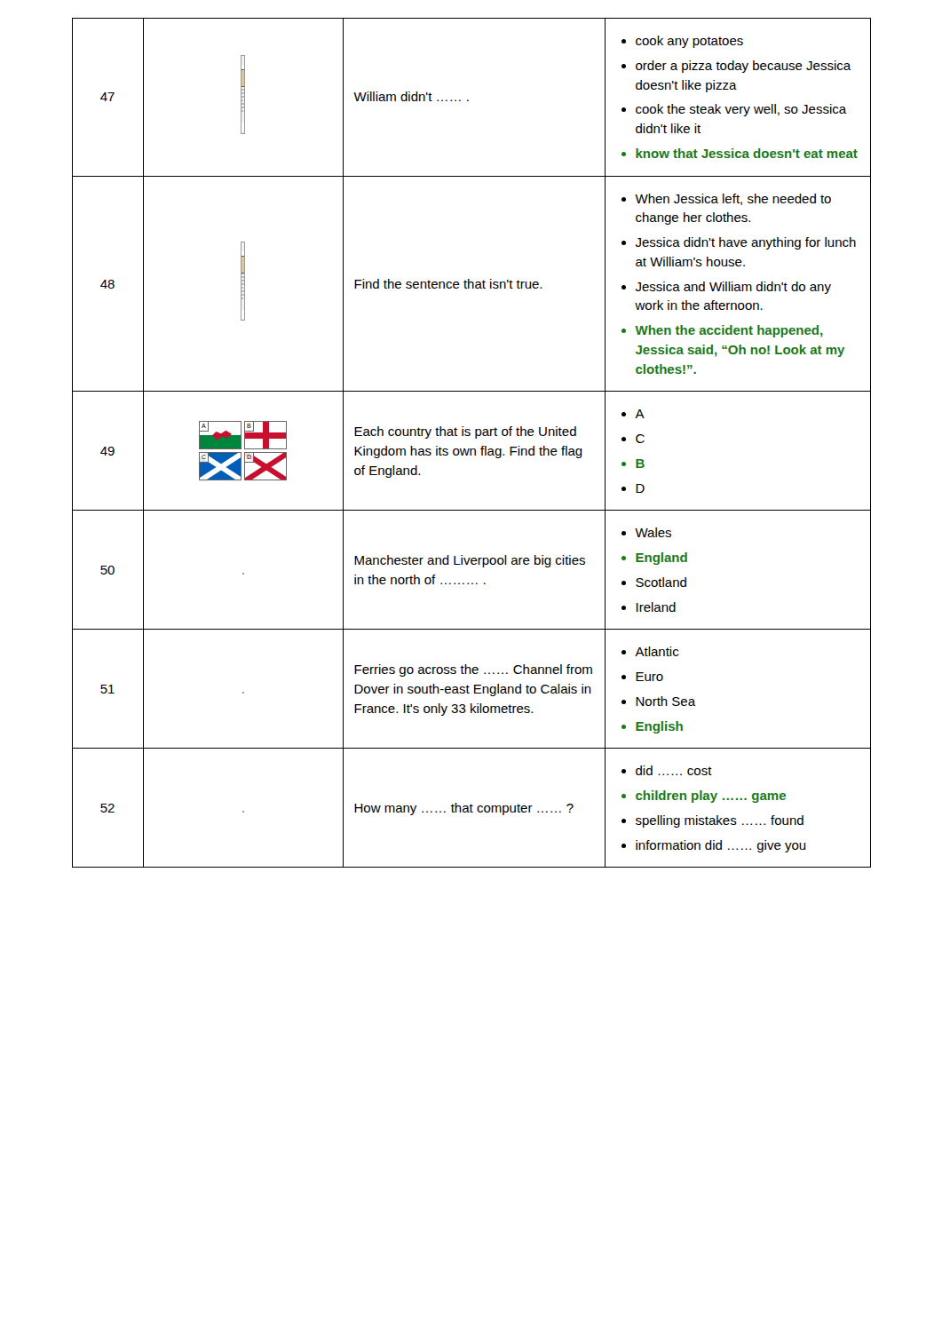| 47 | | William didn't …… . | cook any potatoes order a pizza today because Jessica doesn't like pizza cook the steak very well, so Jessica didn't like it know that Jessica doesn't eat meat |
| 48 | | Find the sentence that isn't true. | When Jessica left, she needed to change her clothes. Jessica didn't have anything for lunch at William's house. Jessica and William didn't do any work in the afternoon. When the accident happened, Jessica said, “Oh no! Look at my clothes!”. |
| 49 | A B C D | Each country that is part of the United Kingdom has its own flag. Find the flag of England. | A C B D |
| 50 | | Manchester and Liverpool are big cities in the north of ……… . | Wales England Scotland Ireland |
| 51 | | Ferries go across the …… Channel from Dover in south-east England to Calais in France. It's only 33 kilometres. | Atlantic Euro North Sea English |
| 52 | | How many …… that computer …… ? | did …… cost children play …… game spelling mistakes …… found information did …… give you |